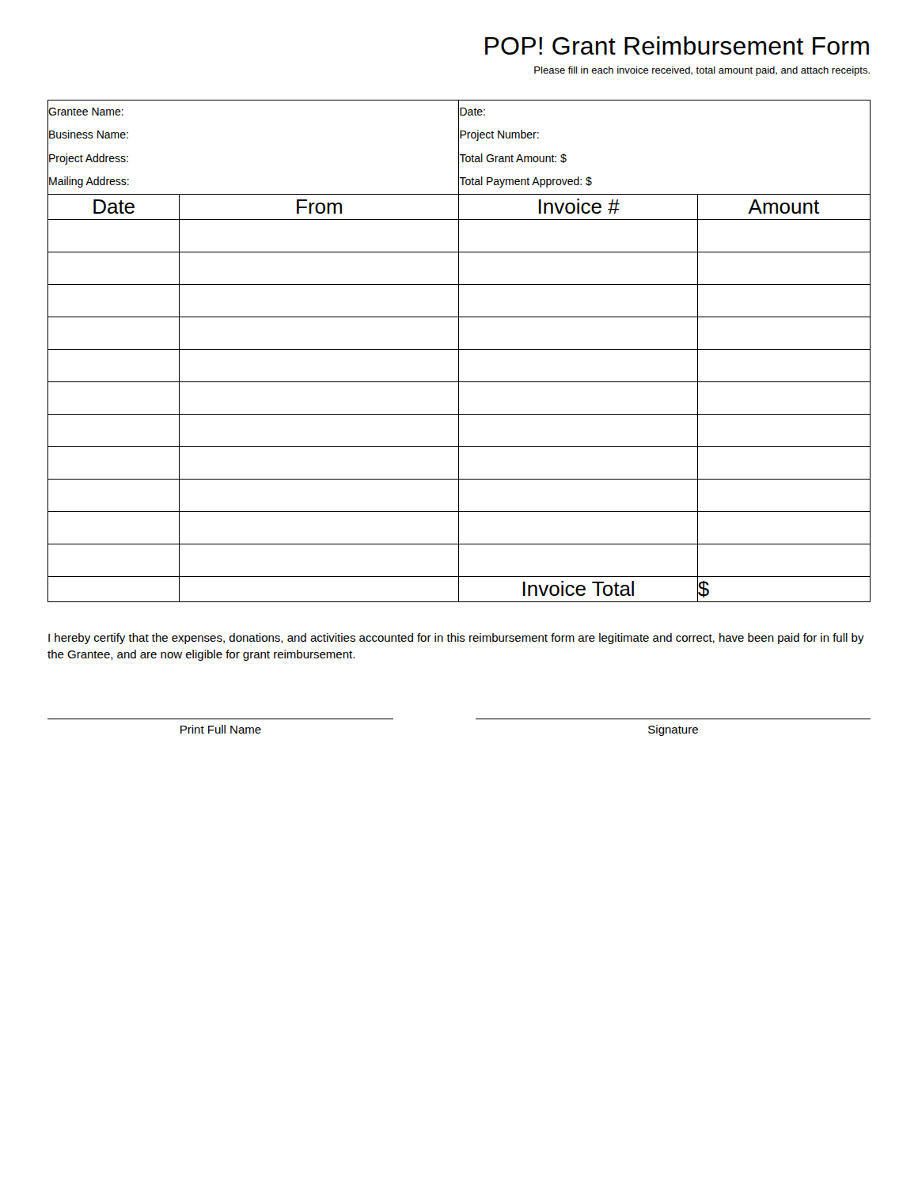POP! Grant Reimbursement Form
Please fill in each invoice received, total amount paid, and attach receipts.
| Grantee Name: Business Name: Project Address: Mailing Address: | Date: Project Number: Total Grant Amount: $ Total Payment Approved: $ |
| Date | From | Invoice # | Amount |
| | | Invoice Total | $ |
I hereby certify that the expenses, donations, and activities accounted for in this reimbursement form are legitimate and correct, have been paid for in full by the Grantee, and are now eligible for grant reimbursement.
Print Full Name
Signature